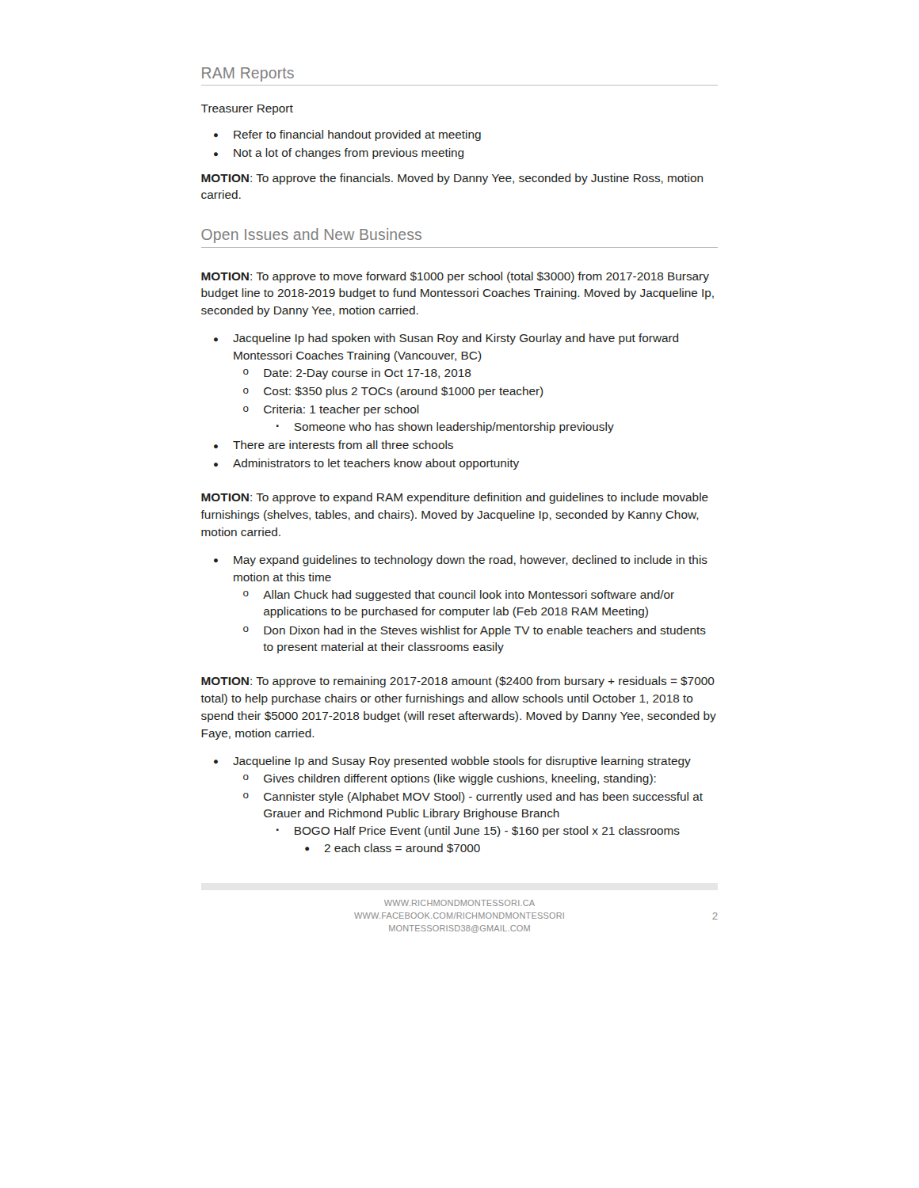RAM Reports
Treasurer Report
Refer to financial handout provided at meeting
Not a lot of changes from previous meeting
MOTION: To approve the financials. Moved by Danny Yee, seconded by Justine Ross, motion carried.
Open Issues and New Business
MOTION: To approve to move forward $1000 per school (total $3000) from 2017-2018 Bursary budget line to 2018-2019 budget to fund Montessori Coaches Training. Moved by Jacqueline Ip, seconded by Danny Yee, motion carried.
Jacqueline Ip had spoken with Susan Roy and Kirsty Gourlay and have put forward Montessori Coaches Training (Vancouver, BC)
Date: 2-Day course in Oct 17-18, 2018
Cost: $350 plus 2 TOCs (around $1000 per teacher)
Criteria: 1 teacher per school
Someone who has shown leadership/mentorship previously
There are interests from all three schools
Administrators to let teachers know about opportunity
MOTION: To approve to expand RAM expenditure definition and guidelines to include movable furnishings (shelves, tables, and chairs). Moved by Jacqueline Ip, seconded by Kanny Chow, motion carried.
May expand guidelines to technology down the road, however, declined to include in this motion at this time
Allan Chuck had suggested that council look into Montessori software and/or applications to be purchased for computer lab (Feb 2018 RAM Meeting)
Don Dixon had in the Steves wishlist for Apple TV to enable teachers and students to present material at their classrooms easily
MOTION: To approve to remaining 2017-2018 amount ($2400 from bursary + residuals = $7000 total) to help purchase chairs or other furnishings and allow schools until October 1, 2018 to spend their $5000 2017-2018 budget (will reset afterwards). Moved by Danny Yee, seconded by Faye, motion carried.
Jacqueline Ip and Susay Roy presented wobble stools for disruptive learning strategy
Gives children different options (like wiggle cushions, kneeling, standing):
Cannister style (Alphabet MOV Stool) - currently used and has been successful at Grauer and Richmond Public Library Brighouse Branch
BOGO Half Price Event (until June 15) - $160 per stool x 21 classrooms
2 each class = around $7000
WWW.RICHMONDMONTESSORI.CA
WWW.FACEBOOK.COM/RICHMONDMONTESSORI
MONTESSORISD38@GMAIL.COM 2